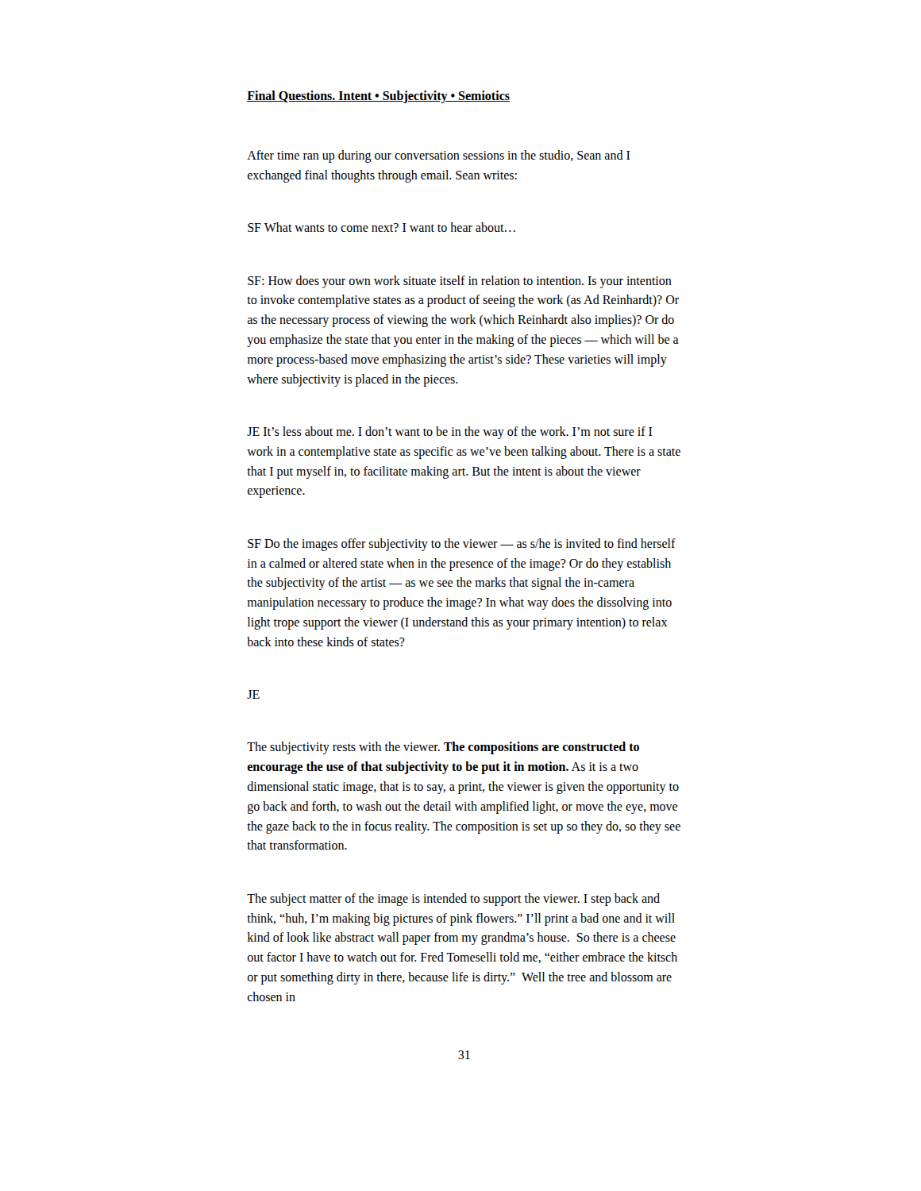Final Questions. Intent • Subjectivity • Semiotics
After time ran up during our conversation sessions in the studio, Sean and I exchanged final thoughts through email. Sean writes:
SF What wants to come next? I want to hear about…
SF: How does your own work situate itself in relation to intention. Is your intention to invoke contemplative states as a product of seeing the work (as Ad Reinhardt)? Or as the necessary process of viewing the work (which Reinhardt also implies)? Or do you emphasize the state that you enter in the making of the pieces — which will be a more process-based move emphasizing the artist’s side? These varieties will imply where subjectivity is placed in the pieces.
JE It’s less about me. I don’t want to be in the way of the work. I’m not sure if I work in a contemplative state as specific as we’ve been talking about. There is a state that I put myself in, to facilitate making art. But the intent is about the viewer experience.
SF Do the images offer subjectivity to the viewer — as s/he is invited to find herself in a calmed or altered state when in the presence of the image? Or do they establish the subjectivity of the artist — as we see the marks that signal the in-camera manipulation necessary to produce the image? In what way does the dissolving into light trope support the viewer (I understand this as your primary intention) to relax back into these kinds of states?
JE
The subjectivity rests with the viewer. The compositions are constructed to encourage the use of that subjectivity to be put it in motion. As it is a two dimensional static image, that is to say, a print, the viewer is given the opportunity to go back and forth, to wash out the detail with amplified light, or move the eye, move the gaze back to the in focus reality. The composition is set up so they do, so they see that transformation.
The subject matter of the image is intended to support the viewer. I step back and think, “huh, I’m making big pictures of pink flowers.” I’ll print a bad one and it will kind of look like abstract wall paper from my grandma’s house. So there is a cheese out factor I have to watch out for. Fred Tomeselli told me, “either embrace the kitsch or put something dirty in there, because life is dirty.” Well the tree and blossom are chosen in
31